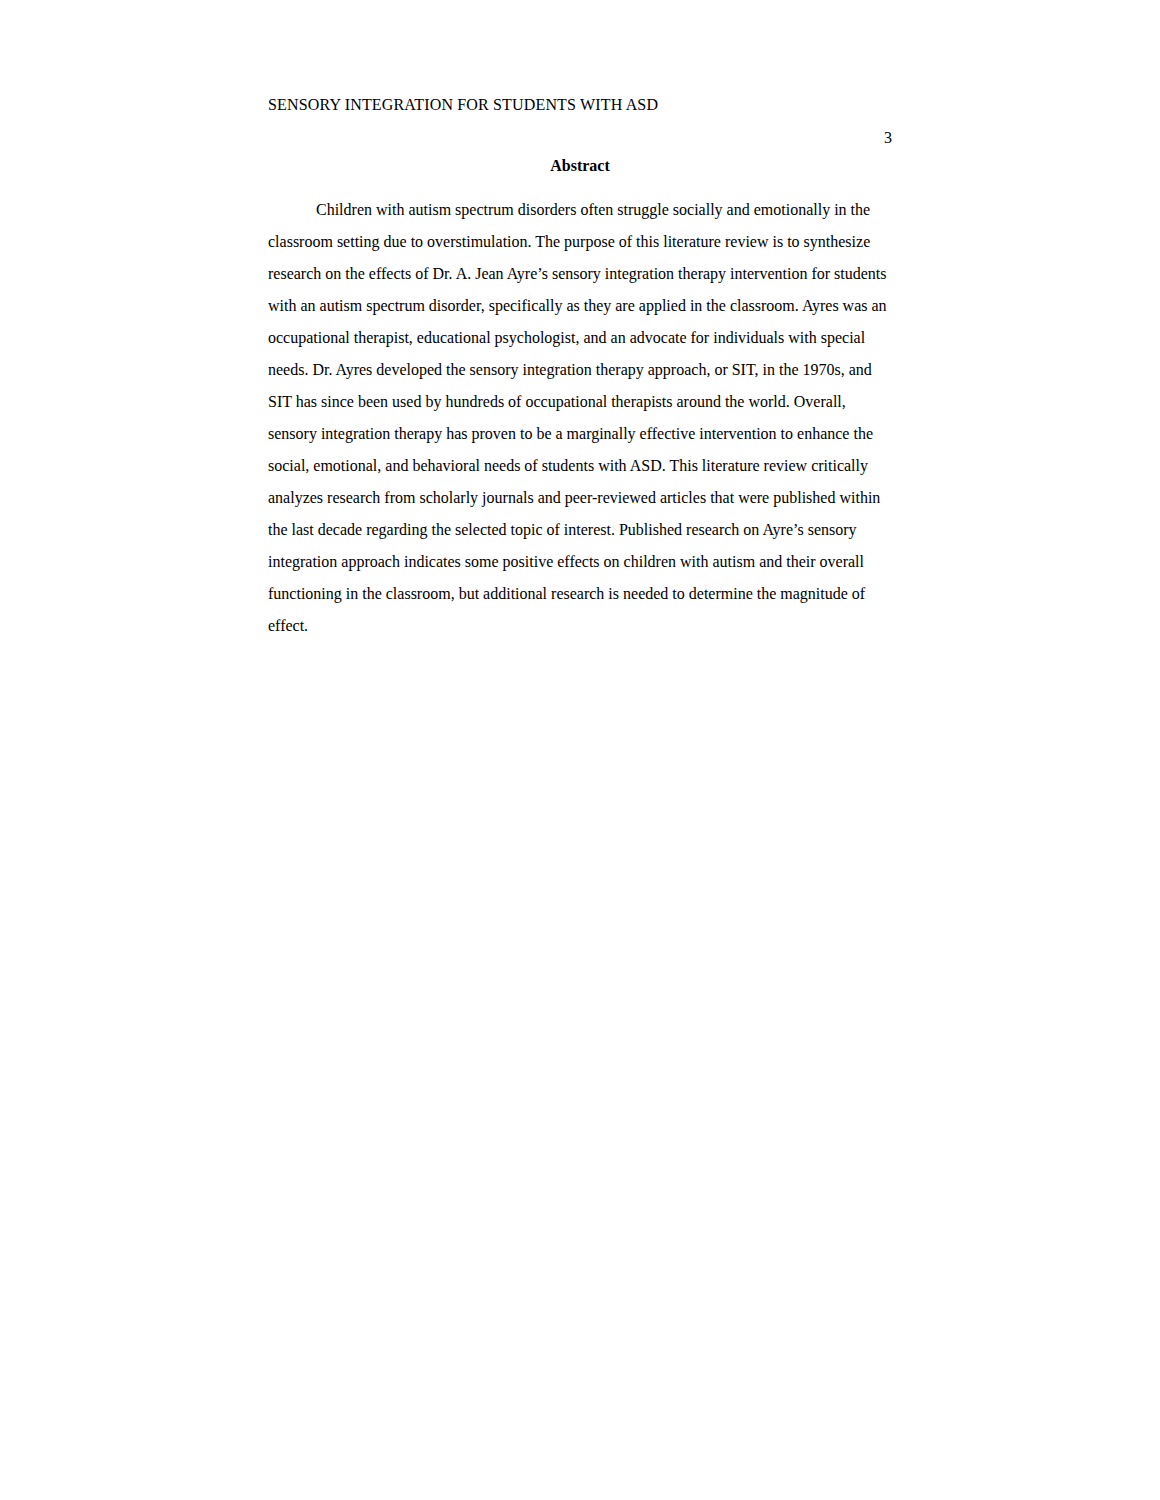Sensory Integration for Students with ASD
3
Abstract
Children with autism spectrum disorders often struggle socially and emotionally in the classroom setting due to overstimulation. The purpose of this literature review is to synthesize research on the effects of Dr. A. Jean Ayre’s sensory integration therapy intervention for students with an autism spectrum disorder, specifically as they are applied in the classroom. Ayres was an occupational therapist, educational psychologist, and an advocate for individuals with special needs. Dr. Ayres developed the sensory integration therapy approach, or SIT, in the 1970s, and SIT has since been used by hundreds of occupational therapists around the world. Overall, sensory integration therapy has proven to be a marginally effective intervention to enhance the social, emotional, and behavioral needs of students with ASD. This literature review critically analyzes research from scholarly journals and peer-reviewed articles that were published within the last decade regarding the selected topic of interest. Published research on Ayre’s sensory integration approach indicates some positive effects on children with autism and their overall functioning in the classroom, but additional research is needed to determine the magnitude of effect.